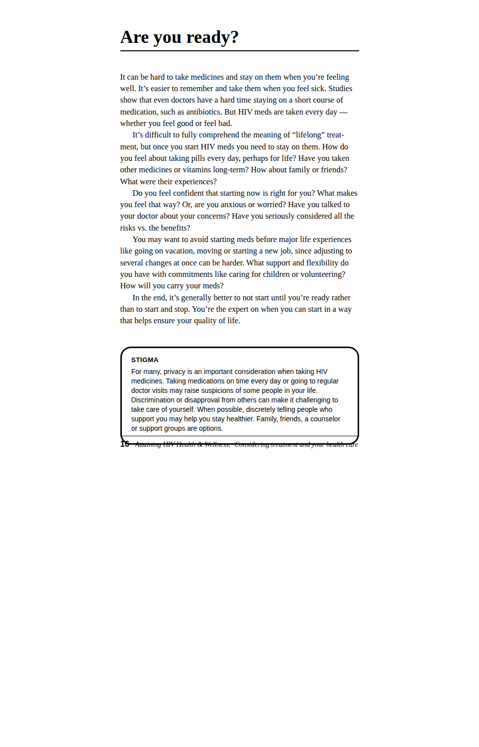Are you ready?
It can be hard to take medicines and stay on them when you’re feeling well. It’s easier to remember and take them when you feel sick. Studies show that even doctors have a hard time staying on a short course of medication, such as antibiotics. But HIV meds are taken every day — whether you feel good or feel bad.
It’s difficult to fully comprehend the meaning of “lifelong” treatment, but once you start HIV meds you need to stay on them. How do you feel about taking pills every day, perhaps for life? Have you taken other medicines or vitamins long-term? How about family or friends? What were their experiences?
Do you feel confident that starting now is right for you? What makes you feel that way? Or, are you anxious or worried? Have you talked to your doctor about your concerns? Have you seriously considered all the risks vs. the benefits?
You may want to avoid starting meds before major life experiences like going on vacation, moving or starting a new job, since adjusting to several changes at once can be harder. What support and flexibility do you have with commitments like caring for children or volunteering? How will you carry your meds?
In the end, it’s generally better to not start until you’re ready rather than to start and stop. You’re the expert on when you can start in a way that helps ensure your quality of life.
STIGMA
For many, privacy is an important consideration when taking HIV medicines. Taking medications on time every day or going to regular doctor visits may raise suspicions of some people in your life. Discrimination or disapproval from others can make it challenging to take care of yourself. When possible, discretely telling people who support you may help you stay healthier. Family, friends, a counselor or support groups are options.
16 Attaining HIV Health & Wellness: Considering treatment and your health care